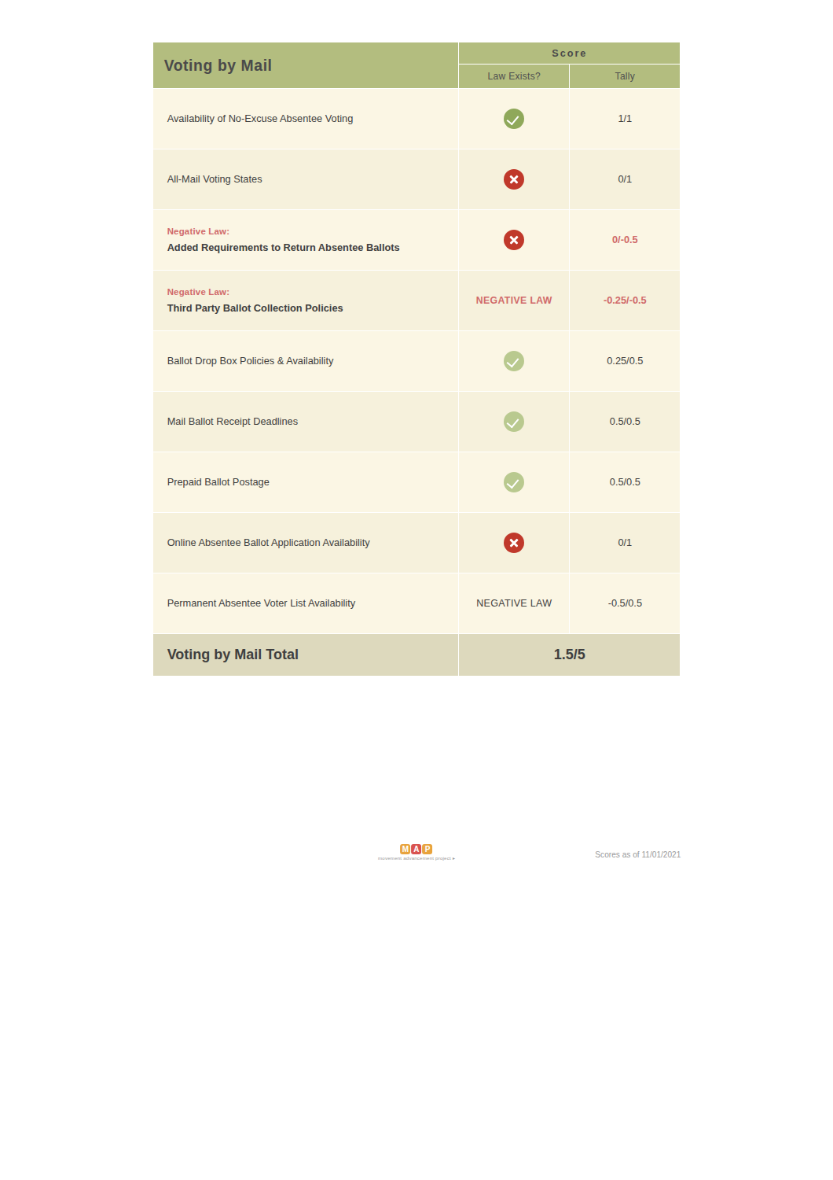| Voting by Mail | Score |
| --- | --- |
| Law Exists? | Tally |
| Availability of No-Excuse Absentee Voting | | 1/1 |
| All-Mail Voting States | | 0/1 |
| Negative Law: Added Requirements to Return Absentee Ballots | | 0/-0.5 |
| Negative Law: Third Party Ballot Collection Policies | NEGATIVE LAW | -0.25/-0.5 |
| Ballot Drop Box Policies & Availability | | 0.25/0.5 |
| Mail Ballot Receipt Deadlines | | 0.5/0.5 |
| Prepaid Ballot Postage | | 0.5/0.5 |
| Online Absentee Ballot Application Availability | | 0/1 |
| Permanent Absentee Voter List Availability | NEGATIVE LAW | -0.5/0.5 |
| Voting by Mail Total | 1.5/5 |
MAP
movement advancement project ▸
Scores as of 11/01/2021